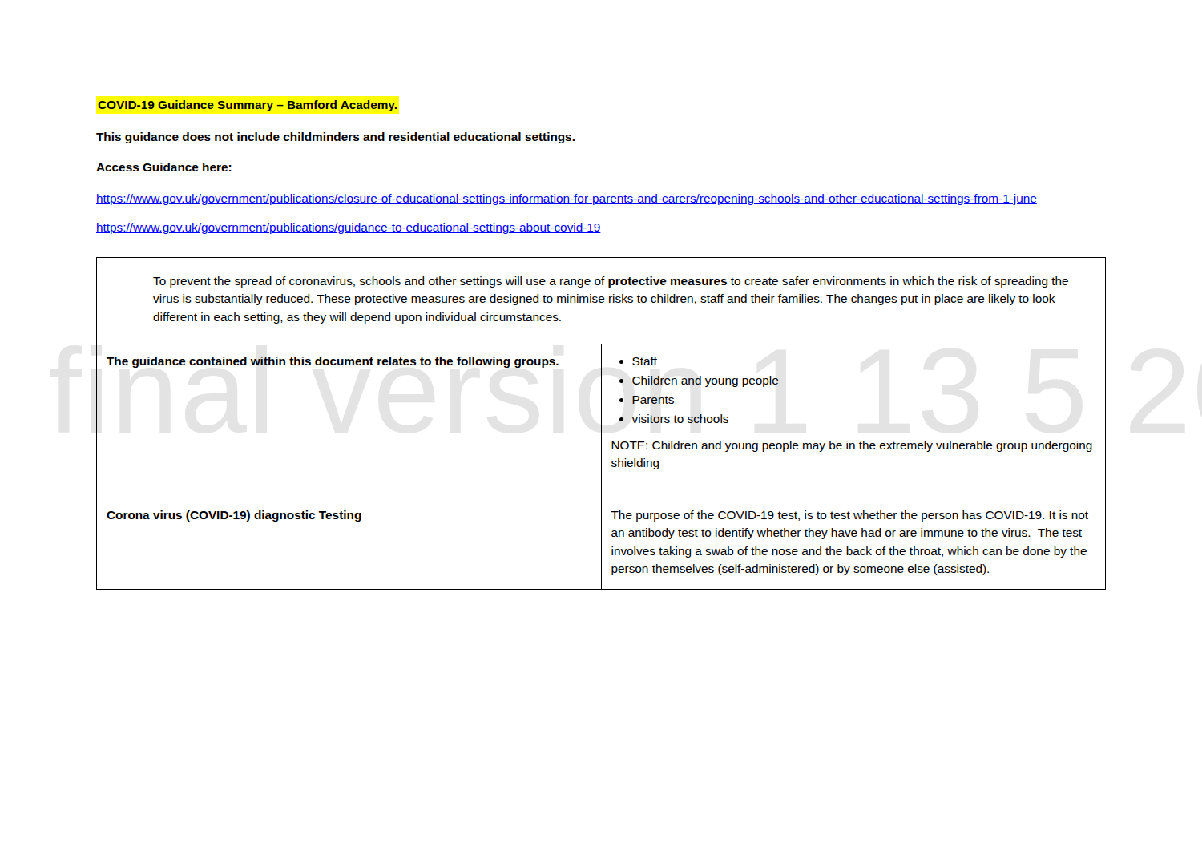final version 1 13 5 20
COVID-19 Guidance Summary – Bamford Academy.
This guidance does not include childminders and residential educational settings.
Access Guidance here:
https://www.gov.uk/government/publications/closure-of-educational-settings-information-for-parents-and-carers/reopening-schools-and-other-educational-settings-from-1-june
https://www.gov.uk/government/publications/guidance-to-educational-settings-about-covid-19
| To prevent the spread of coronavirus, schools and other settings will use a range of protective measures to create safer environments in which the risk of spreading the virus is substantially reduced. These protective measures are designed to minimise risks to children, staff and their families. The changes put in place are likely to look different in each setting, as they will depend upon individual circumstances. |
| The guidance contained within this document relates to the following groups. | Staff Children and young people Parents visitors to schools NOTE: Children and young people may be in the extremely vulnerable group undergoing shielding |
| Corona virus (COVID-19) diagnostic Testing | The purpose of the COVID-19 test, is to test whether the person has COVID-19. It is not an antibody test to identify whether they have had or are immune to the virus. The test involves taking a swab of the nose and the back of the throat, which can be done by the person themselves (self-administered) or by someone else (assisted). |